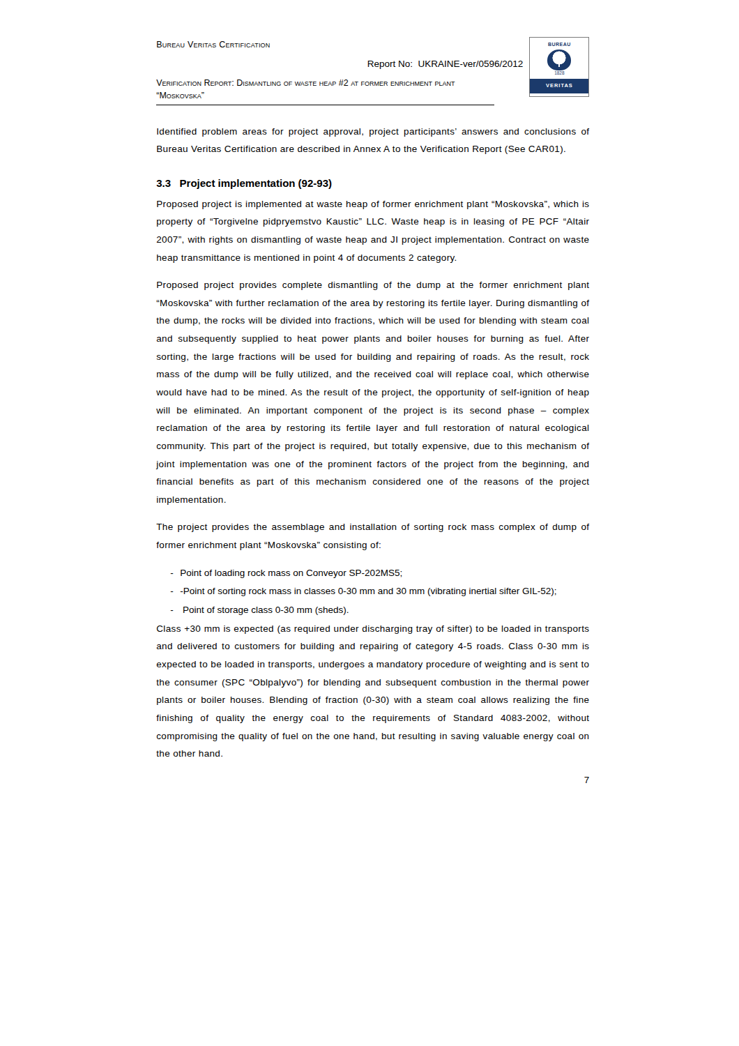BUREAU
1828
VERITAS
Bureau Veritas Certification
Report No: UKRAINE-ver/0596/2012
Verification Report: Dismantling of waste heap #2 at former enrichment plant “Moskovska”
Identified problem areas for project approval, project participants’ answers and conclusions of Bureau Veritas Certification are described in Annex A to the Verification Report (See CAR01).
3.3 Project implementation (92-93)
Proposed project is implemented at waste heap of former enrichment plant “Moskovska”, which is property of “Torgivelne pidpryemstvo Kaustic” LLC. Waste heap is in leasing of PE PCF “Altair 2007”, with rights on dismantling of waste heap and JI project implementation. Contract on waste heap transmittance is mentioned in point 4 of documents 2 category.
Proposed project provides complete dismantling of the dump at the former enrichment plant “Moskovska” with further reclamation of the area by restoring its fertile layer. During dismantling of the dump, the rocks will be divided into fractions, which will be used for blending with steam coal and subsequently supplied to heat power plants and boiler houses for burning as fuel. After sorting, the large fractions will be used for building and repairing of roads. As the result, rock mass of the dump will be fully utilized, and the received coal will replace coal, which otherwise would have had to be mined. As the result of the project, the opportunity of self-ignition of heap will be eliminated. An important component of the project is its second phase – complex reclamation of the area by restoring its fertile layer and full restoration of natural ecological community. This part of the project is required, but totally expensive, due to this mechanism of joint implementation was one of the prominent factors of the project from the beginning, and financial benefits as part of this mechanism considered one of the reasons of the project implementation.
The project provides the assemblage and installation of sorting rock mass complex of dump of former enrichment plant “Moskovska” consisting of:
Point of loading rock mass on Conveyor SP-202MS5;
-Point of sorting rock mass in classes 0-30 mm and 30 mm (vibrating inertial sifter GIL-52);
Point of storage class 0-30 mm (sheds).
Class +30 mm is expected (as required under discharging tray of sifter) to be loaded in transports and delivered to customers for building and repairing of category 4-5 roads. Class 0-30 mm is expected to be loaded in transports, undergoes a mandatory procedure of weighting and is sent to the consumer (SPC “Oblpalyvo”) for blending and subsequent combustion in the thermal power plants or boiler houses. Blending of fraction (0-30) with a steam coal allows realizing the fine finishing of quality the energy coal to the requirements of Standard 4083-2002, without compromising the quality of fuel on the one hand, but resulting in saving valuable energy coal on the other hand.
7